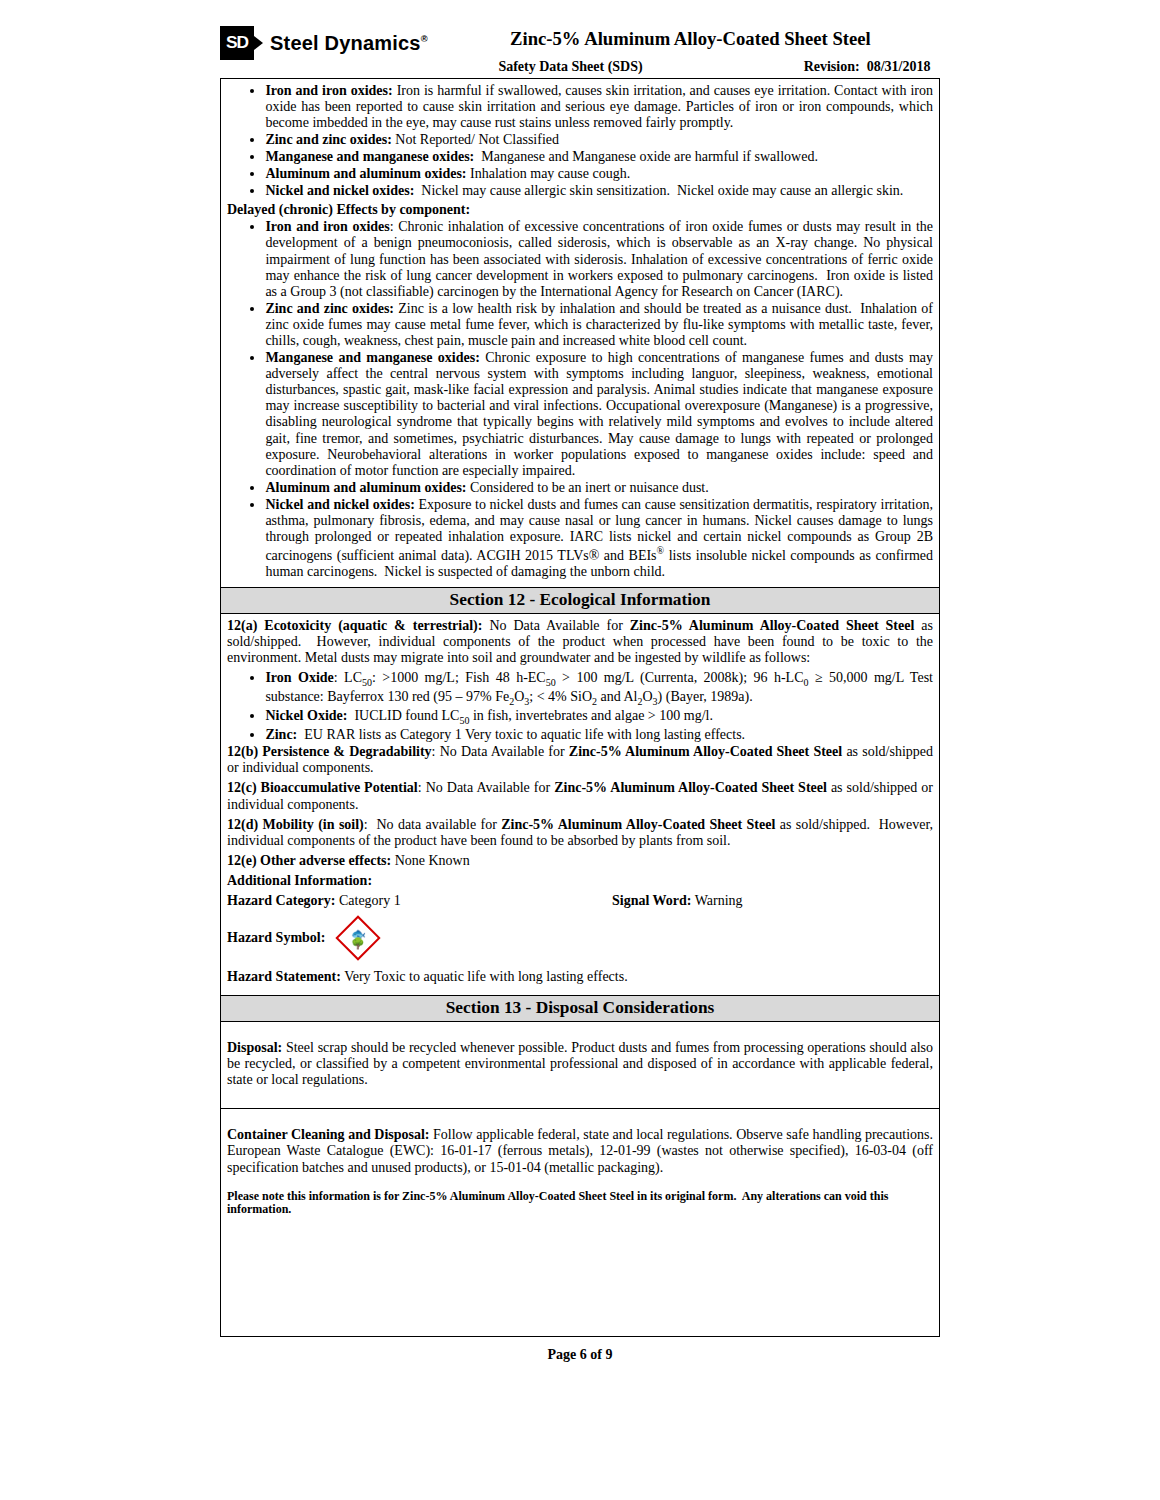SD Steel Dynamics®
Zinc-5% Aluminum Alloy-Coated Sheet Steel
Safety Data Sheet (SDS) Revision: 08/31/2018
Iron and iron oxides: Iron is harmful if swallowed, causes skin irritation, and causes eye irritation. Contact with iron oxide has been reported to cause skin irritation and serious eye damage. Particles of iron or iron compounds, which become imbedded in the eye, may cause rust stains unless removed fairly promptly.
Zinc and zinc oxides: Not Reported/ Not Classified
Manganese and manganese oxides: Manganese and Manganese oxide are harmful if swallowed.
Aluminum and aluminum oxides: Inhalation may cause cough.
Nickel and nickel oxides: Nickel may cause allergic skin sensitization. Nickel oxide may cause an allergic skin.
Delayed (chronic) Effects by component:
Iron and iron oxides: Chronic inhalation of excessive concentrations of iron oxide fumes or dusts may result in the development of a benign pneumoconiosis, called siderosis, which is observable as an X-ray change. No physical impairment of lung function has been associated with siderosis. Inhalation of excessive concentrations of ferric oxide may enhance the risk of lung cancer development in workers exposed to pulmonary carcinogens. Iron oxide is listed as a Group 3 (not classifiable) carcinogen by the International Agency for Research on Cancer (IARC).
Zinc and zinc oxides: Zinc is a low health risk by inhalation and should be treated as a nuisance dust. Inhalation of zinc oxide fumes may cause metal fume fever, which is characterized by flu-like symptoms with metallic taste, fever, chills, cough, weakness, chest pain, muscle pain and increased white blood cell count.
Manganese and manganese oxides: Chronic exposure to high concentrations of manganese fumes and dusts may adversely affect the central nervous system with symptoms including languor, sleepiness, weakness, emotional disturbances, spastic gait, mask-like facial expression and paralysis. Animal studies indicate that manganese exposure may increase susceptibility to bacterial and viral infections. Occupational overexposure (Manganese) is a progressive, disabling neurological syndrome that typically begins with relatively mild symptoms and evolves to include altered gait, fine tremor, and sometimes, psychiatric disturbances. May cause damage to lungs with repeated or prolonged exposure. Neurobehavioral alterations in worker populations exposed to manganese oxides include: speed and coordination of motor function are especially impaired.
Aluminum and aluminum oxides: Considered to be an inert or nuisance dust.
Nickel and nickel oxides: Exposure to nickel dusts and fumes can cause sensitization dermatitis, respiratory irritation, asthma, pulmonary fibrosis, edema, and may cause nasal or lung cancer in humans. Nickel causes damage to lungs through prolonged or repeated inhalation exposure. IARC lists nickel and certain nickel compounds as Group 2B carcinogens (sufficient animal data). ACGIH 2015 TLVs® and BEIs® lists insoluble nickel compounds as confirmed human carcinogens. Nickel is suspected of damaging the unborn child.
Section 12 - Ecological Information
12(a) Ecotoxicity (aquatic & terrestrial): No Data Available for Zinc-5% Aluminum Alloy-Coated Sheet Steel as sold/shipped. However, individual components of the product when processed have been found to be toxic to the environment. Metal dusts may migrate into soil and groundwater and be ingested by wildlife as follows:
Iron Oxide: LC50: >1000 mg/L; Fish 48 h-EC50 > 100 mg/L (Currenta, 2008k); 96 h-LC0 ≥ 50,000 mg/L Test substance: Bayferrox 130 red (95 – 97% Fe2O3; < 4% SiO2 and Al2O3) (Bayer, 1989a).
Nickel Oxide: IUCLID found LC50 in fish, invertebrates and algae > 100 mg/l.
Zinc: EU RAR lists as Category 1 Very toxic to aquatic life with long lasting effects.
12(b) Persistence & Degradability: No Data Available for Zinc-5% Aluminum Alloy-Coated Sheet Steel as sold/shipped or individual components.
12(c) Bioaccumulative Potential: No Data Available for Zinc-5% Aluminum Alloy-Coated Sheet Steel as sold/shipped or individual components.
12(d) Mobility (in soil): No data available for Zinc-5% Aluminum Alloy-Coated Sheet Steel as sold/shipped. However, individual components of the product have been found to be absorbed by plants from soil.
12(e) Other adverse effects: None Known
Additional Information:
Hazard Category: Category 1 Signal Word: Warning
Hazard Symbol: 🐟 🌳
Hazard Statement: Very Toxic to aquatic life with long lasting effects.
Section 13 - Disposal Considerations
Disposal: Steel scrap should be recycled whenever possible. Product dusts and fumes from processing operations should also be recycled, or classified by a competent environmental professional and disposed of in accordance with applicable federal, state or local regulations.
Container Cleaning and Disposal: Follow applicable federal, state and local regulations. Observe safe handling precautions. European Waste Catalogue (EWC): 16-01-17 (ferrous metals), 12-01-99 (wastes not otherwise specified), 16-03-04 (off specification batches and unused products), or 15-01-04 (metallic packaging).
Please note this information is for Zinc-5% Aluminum Alloy-Coated Sheet Steel in its original form. Any alterations can void this information.
Page 6 of 9